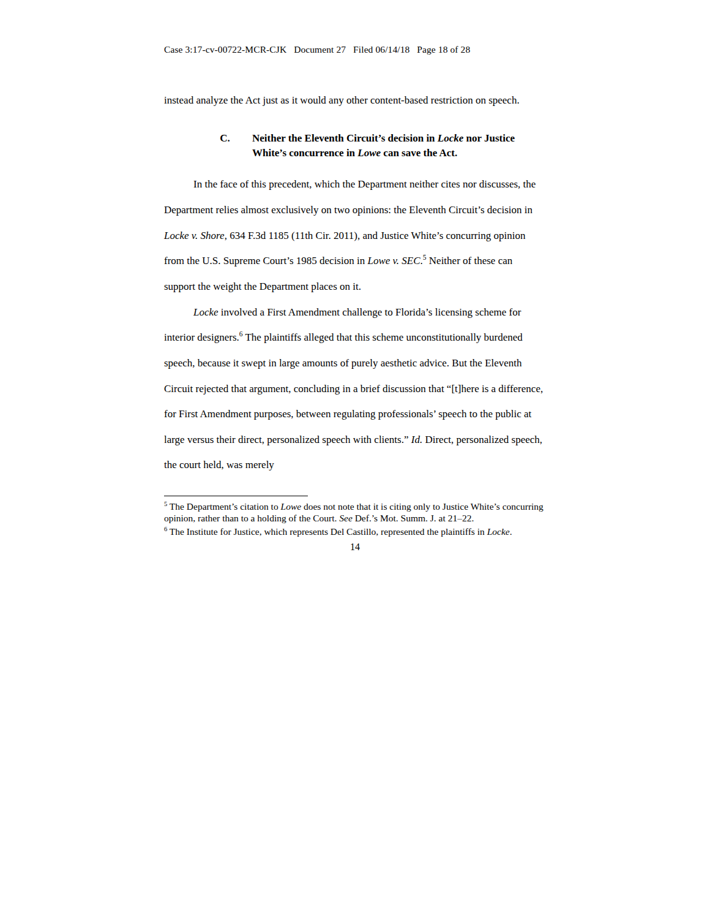Case 3:17-cv-00722-MCR-CJK Document 27 Filed 06/14/18 Page 18 of 28
instead analyze the Act just as it would any other content-based restriction on speech.
C. Neither the Eleventh Circuit’s decision in Locke nor Justice White’s concurrence in Lowe can save the Act.
In the face of this precedent, which the Department neither cites nor discusses, the Department relies almost exclusively on two opinions: the Eleventh Circuit’s decision in Locke v. Shore, 634 F.3d 1185 (11th Cir. 2011), and Justice White’s concurring opinion from the U.S. Supreme Court’s 1985 decision in Lowe v. SEC.5 Neither of these can support the weight the Department places on it.
Locke involved a First Amendment challenge to Florida’s licensing scheme for interior designers.6 The plaintiffs alleged that this scheme unconstitutionally burdened speech, because it swept in large amounts of purely aesthetic advice. But the Eleventh Circuit rejected that argument, concluding in a brief discussion that “[t]here is a difference, for First Amendment purposes, between regulating professionals’ speech to the public at large versus their direct, personalized speech with clients.” Id. Direct, personalized speech, the court held, was merely
5 The Department’s citation to Lowe does not note that it is citing only to Justice White’s concurring opinion, rather than to a holding of the Court. See Def.’s Mot. Summ. J. at 21–22.
6 The Institute for Justice, which represents Del Castillo, represented the plaintiffs in Locke.
14